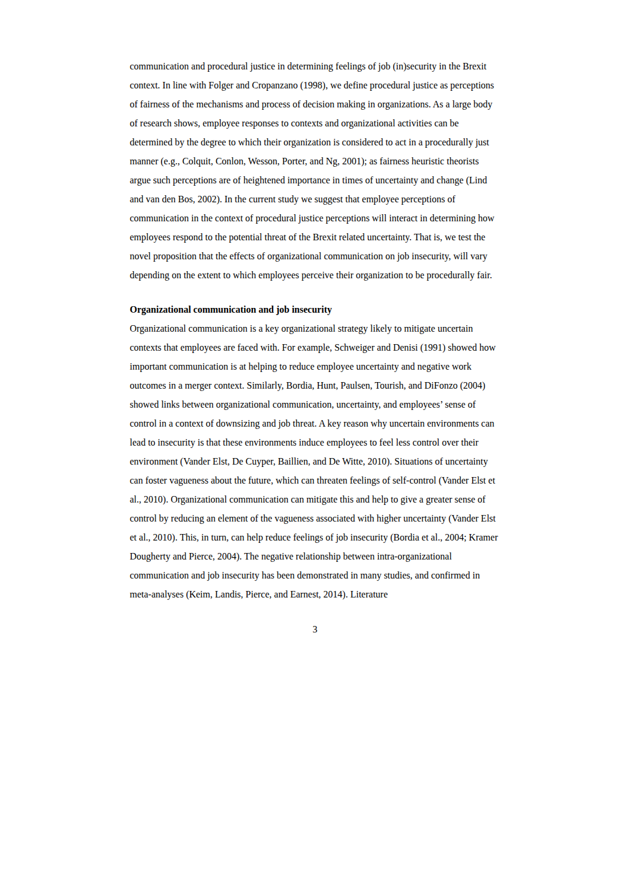communication and procedural justice in determining feelings of job (in)security in the Brexit context. In line with Folger and Cropanzano (1998), we define procedural justice as perceptions of fairness of the mechanisms and process of decision making in organizations. As a large body of research shows, employee responses to contexts and organizational activities can be determined by the degree to which their organization is considered to act in a procedurally just manner (e.g., Colquit, Conlon, Wesson, Porter, and Ng, 2001); as fairness heuristic theorists argue such perceptions are of heightened importance in times of uncertainty and change (Lind and van den Bos, 2002). In the current study we suggest that employee perceptions of communication in the context of procedural justice perceptions will interact in determining how employees respond to the potential threat of the Brexit related uncertainty. That is, we test the novel proposition that the effects of organizational communication on job insecurity, will vary depending on the extent to which employees perceive their organization to be procedurally fair.
Organizational communication and job insecurity
Organizational communication is a key organizational strategy likely to mitigate uncertain contexts that employees are faced with. For example, Schweiger and Denisi (1991) showed how important communication is at helping to reduce employee uncertainty and negative work outcomes in a merger context. Similarly, Bordia, Hunt, Paulsen, Tourish, and DiFonzo (2004) showed links between organizational communication, uncertainty, and employees’ sense of control in a context of downsizing and job threat. A key reason why uncertain environments can lead to insecurity is that these environments induce employees to feel less control over their environment (Vander Elst, De Cuyper, Baillien, and De Witte, 2010). Situations of uncertainty can foster vagueness about the future, which can threaten feelings of self-control (Vander Elst et al., 2010). Organizational communication can mitigate this and help to give a greater sense of control by reducing an element of the vagueness associated with higher uncertainty (Vander Elst et al., 2010). This, in turn, can help reduce feelings of job insecurity (Bordia et al., 2004; Kramer Dougherty and Pierce, 2004). The negative relationship between intra-organizational communication and job insecurity has been demonstrated in many studies, and confirmed in meta-analyses (Keim, Landis, Pierce, and Earnest, 2014). Literature
3